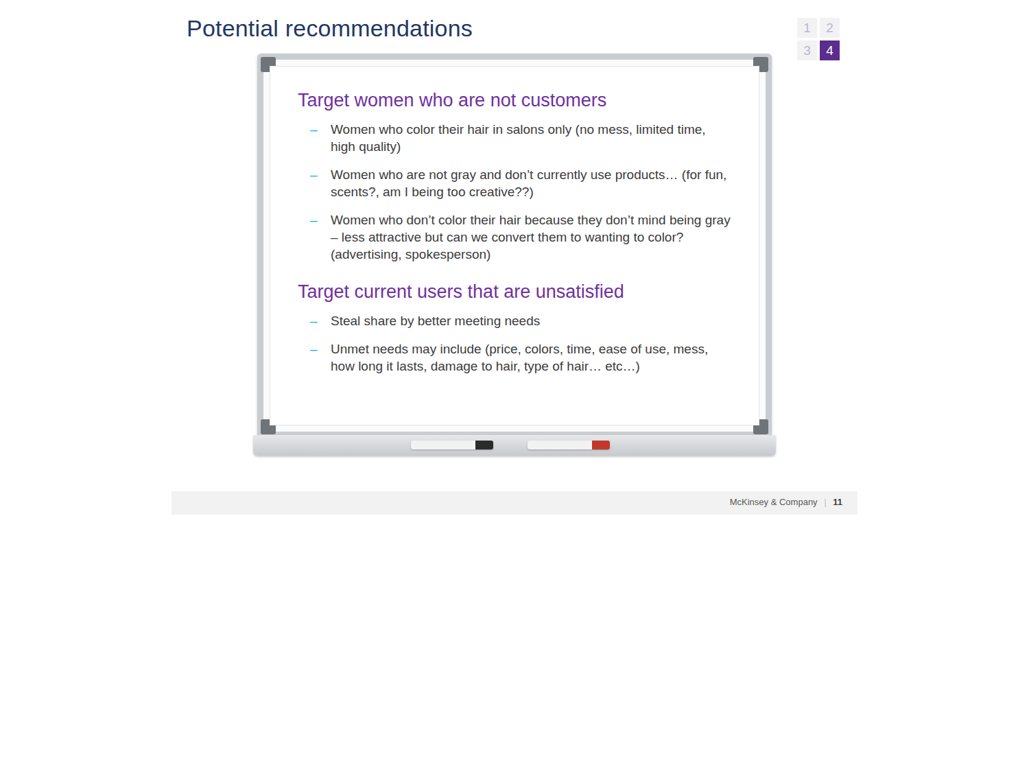Potential recommendations
1
2
3
4
Target women who are not customers
Women who color their hair in salons only (no mess, limited time, high quality)
Women who are not gray and don’t currently use products… (for fun, scents?, am I being too creative??)
Women who don’t color their hair because they don’t mind being gray – less attractive but can we convert them to wanting to color? (advertising, spokesperson)
Target current users that are unsatisfied
Steal share by better meeting needs
Unmet needs may include (price, colors, time, ease of use, mess, how long it lasts, damage to hair, type of hair… etc…)
McKinsey & Company | 11